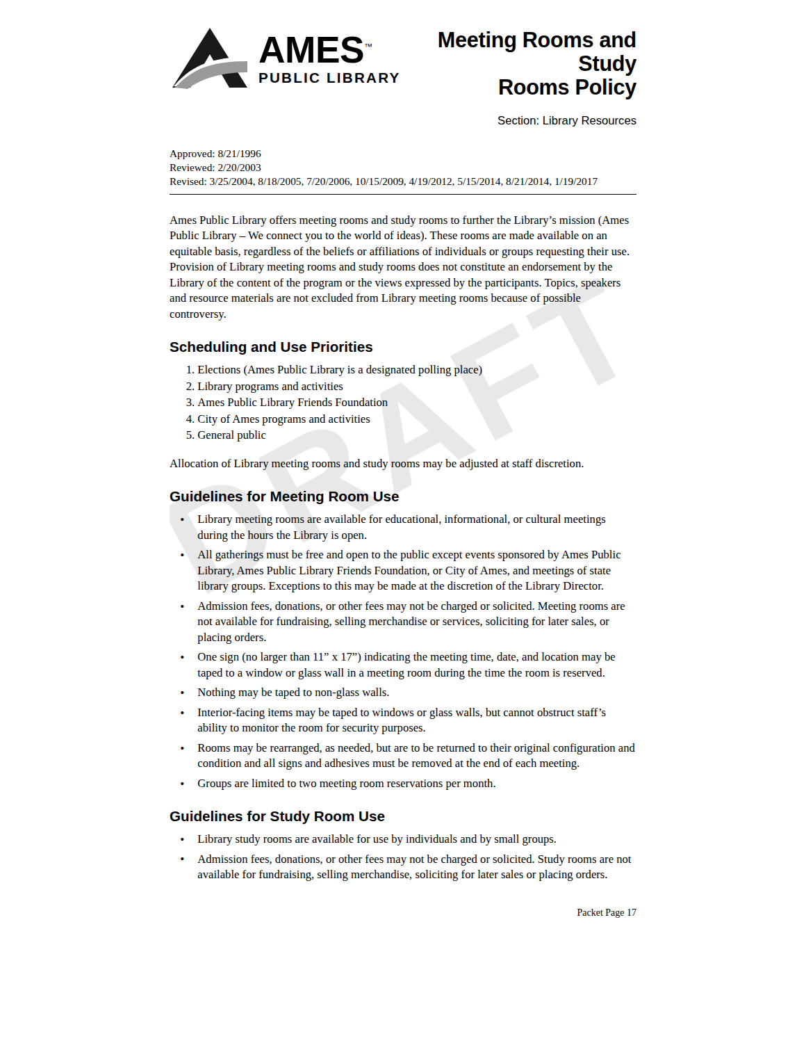DRAFT
AMES™
PUBLIC LIBRARY
Meeting Rooms and Study
Rooms Policy
Section: Library Resources
Approved: 8/21/1996
Reviewed: 2/20/2003
Revised: 3/25/2004, 8/18/2005, 7/20/2006, 10/15/2009, 4/19/2012, 5/15/2014, 8/21/2014, 1/19/2017
Ames Public Library offers meeting rooms and study rooms to further the Library’s mission (Ames Public Library – We connect you to the world of ideas). These rooms are made available on an equitable basis, regardless of the beliefs or affiliations of individuals or groups requesting their use. Provision of Library meeting rooms and study rooms does not constitute an endorsement by the Library of the content of the program or the views expressed by the participants. Topics, speakers and resource materials are not excluded from Library meeting rooms because of possible controversy.
Scheduling and Use Priorities
Elections (Ames Public Library is a designated polling place)
Library programs and activities
Ames Public Library Friends Foundation
City of Ames programs and activities
General public
Allocation of Library meeting rooms and study rooms may be adjusted at staff discretion.
Guidelines for Meeting Room Use
Library meeting rooms are available for educational, informational, or cultural meetings during the hours the Library is open.
All gatherings must be free and open to the public except events sponsored by Ames Public Library, Ames Public Library Friends Foundation, or City of Ames, and meetings of state library groups. Exceptions to this may be made at the discretion of the Library Director.
Admission fees, donations, or other fees may not be charged or solicited. Meeting rooms are not available for fundraising, selling merchandise or services, soliciting for later sales, or placing orders.
One sign (no larger than 11” x 17”) indicating the meeting time, date, and location may be taped to a window or glass wall in a meeting room during the time the room is reserved.
Nothing may be taped to non-glass walls.
Interior-facing items may be taped to windows or glass walls, but cannot obstruct staff’s ability to monitor the room for security purposes.
Rooms may be rearranged, as needed, but are to be returned to their original configuration and condition and all signs and adhesives must be removed at the end of each meeting.
Groups are limited to two meeting room reservations per month.
Guidelines for Study Room Use
Library study rooms are available for use by individuals and by small groups.
Admission fees, donations, or other fees may not be charged or solicited. Study rooms are not available for fundraising, selling merchandise, soliciting for later sales or placing orders.
Packet Page 17